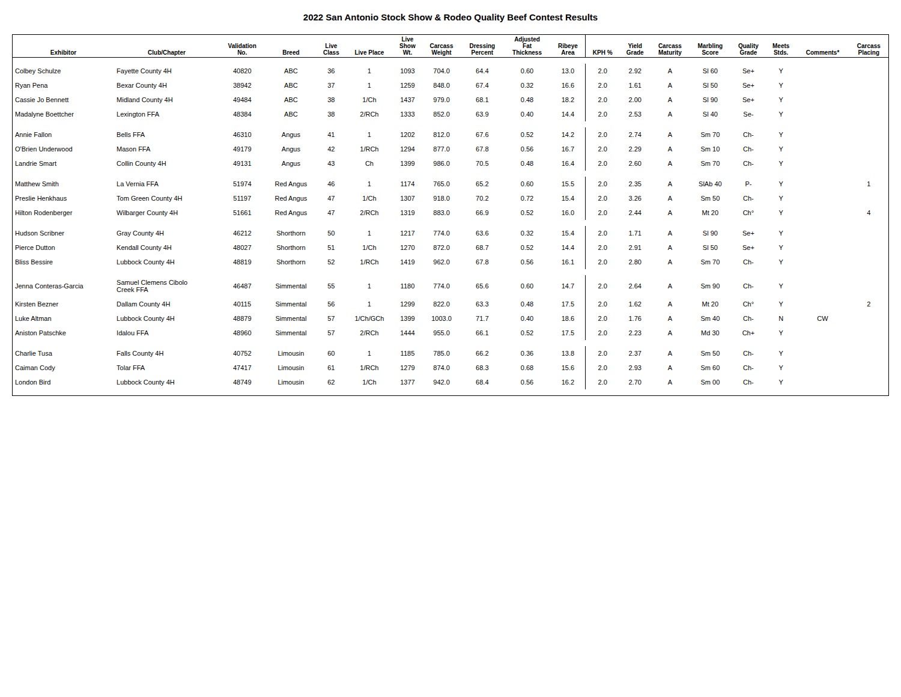2022 San Antonio Stock Show & Rodeo Quality Beef Contest Results
| Exhibitor | Club/Chapter | Validation No. | Breed | Live Class | Live Place | Live Show Wt. | Carcass Weight | Dressing Percent | Adjusted Fat Thickness | Ribeye Area | KPH % | Yield Grade | Carcass Maturity | Marbling Score | Quality Grade | Meets Stds. | Comments* | Carcass Placing |
| --- | --- | --- | --- | --- | --- | --- | --- | --- | --- | --- | --- | --- | --- | --- | --- | --- | --- | --- |
| Colbey Schulze | Fayette County 4H | 40820 | ABC | 36 | 1 | 1093 | 704.0 | 64.4 | 0.60 | 13.0 | 2.0 | 2.92 | A | Sl 60 | Se+ | Y | | |
| Ryan Pena | Bexar County 4H | 38942 | ABC | 37 | 1 | 1259 | 848.0 | 67.4 | 0.32 | 16.6 | 2.0 | 1.61 | A | Sl 50 | Se+ | Y | | |
| Cassie Jo Bennett | Midland County 4H | 49484 | ABC | 38 | 1/Ch | 1437 | 979.0 | 68.1 | 0.48 | 18.2 | 2.0 | 2.00 | A | Sl 90 | Se+ | Y | | |
| Madalyne Boettcher | Lexington FFA | 48384 | ABC | 38 | 2/RCh | 1333 | 852.0 | 63.9 | 0.40 | 14.4 | 2.0 | 2.53 | A | Sl 40 | Se- | Y | | |
| Annie Fallon | Bells FFA | 46310 | Angus | 41 | 1 | 1202 | 812.0 | 67.6 | 0.52 | 14.2 | 2.0 | 2.74 | A | Sm 70 | Ch- | Y | | |
| O'Brien Underwood | Mason FFA | 49179 | Angus | 42 | 1/RCh | 1294 | 877.0 | 67.8 | 0.56 | 16.7 | 2.0 | 2.29 | A | Sm 10 | Ch- | Y | | |
| Landrie Smart | Collin County 4H | 49131 | Angus | 43 | Ch | 1399 | 986.0 | 70.5 | 0.48 | 16.4 | 2.0 | 2.60 | A | Sm 70 | Ch- | Y | | |
| Matthew Smith | La Vernia FFA | 51974 | Red Angus | 46 | 1 | 1174 | 765.0 | 65.2 | 0.60 | 15.5 | 2.0 | 2.35 | A | SlAb 40 | P- | Y | | 1 |
| Preslie Henkhaus | Tom Green County 4H | 51197 | Red Angus | 47 | 1/Ch | 1307 | 918.0 | 70.2 | 0.72 | 15.4 | 2.0 | 3.26 | A | Sm 50 | Ch- | Y | | |
| Hilton Rodenberger | Wilbarger County 4H | 51661 | Red Angus | 47 | 2/RCh | 1319 | 883.0 | 66.9 | 0.52 | 16.0 | 2.0 | 2.44 | A | Mt 20 | Ch° | Y | | 4 |
| Hudson Scribner | Gray County 4H | 46212 | Shorthorn | 50 | 1 | 1217 | 774.0 | 63.6 | 0.32 | 15.4 | 2.0 | 1.71 | A | Sl 90 | Se+ | Y | | |
| Pierce Dutton | Kendall County 4H | 48027 | Shorthorn | 51 | 1/Ch | 1270 | 872.0 | 68.7 | 0.52 | 14.4 | 2.0 | 2.91 | A | Sl 50 | Se+ | Y | | |
| Bliss Bessire | Lubbock County 4H | 48819 | Shorthorn | 52 | 1/RCh | 1419 | 962.0 | 67.8 | 0.56 | 16.1 | 2.0 | 2.80 | A | Sm 70 | Ch- | Y | | |
| Jenna Conteras-Garcia | Samuel Clemens Cibolo Creek FFA | 46487 | Simmental | 55 | 1 | 1180 | 774.0 | 65.6 | 0.60 | 14.7 | 2.0 | 2.64 | A | Sm 90 | Ch- | Y | | |
| Kirsten Bezner | Dallam County 4H | 40115 | Simmental | 56 | 1 | 1299 | 822.0 | 63.3 | 0.48 | 17.5 | 2.0 | 1.62 | A | Mt 20 | Ch° | Y | | 2 |
| Luke Altman | Lubbock County 4H | 48879 | Simmental | 57 | 1/Ch/GCh | 1399 | 1003.0 | 71.7 | 0.40 | 18.6 | 2.0 | 1.76 | A | Sm 40 | Ch- | N | CW | |
| Aniston Patschke | Idalou FFA | 48960 | Simmental | 57 | 2/RCh | 1444 | 955.0 | 66.1 | 0.52 | 17.5 | 2.0 | 2.23 | A | Md 30 | Ch+ | Y | | |
| Charlie Tusa | Falls County 4H | 40752 | Limousin | 60 | 1 | 1185 | 785.0 | 66.2 | 0.36 | 13.8 | 2.0 | 2.37 | A | Sm 50 | Ch- | Y | | |
| Caiman Cody | Tolar FFA | 47417 | Limousin | 61 | 1/RCh | 1279 | 874.0 | 68.3 | 0.68 | 15.6 | 2.0 | 2.93 | A | Sm 60 | Ch- | Y | | |
| London Bird | Lubbock County 4H | 48749 | Limousin | 62 | 1/Ch | 1377 | 942.0 | 68.4 | 0.56 | 16.2 | 2.0 | 2.70 | A | Sm 00 | Ch- | Y | | |